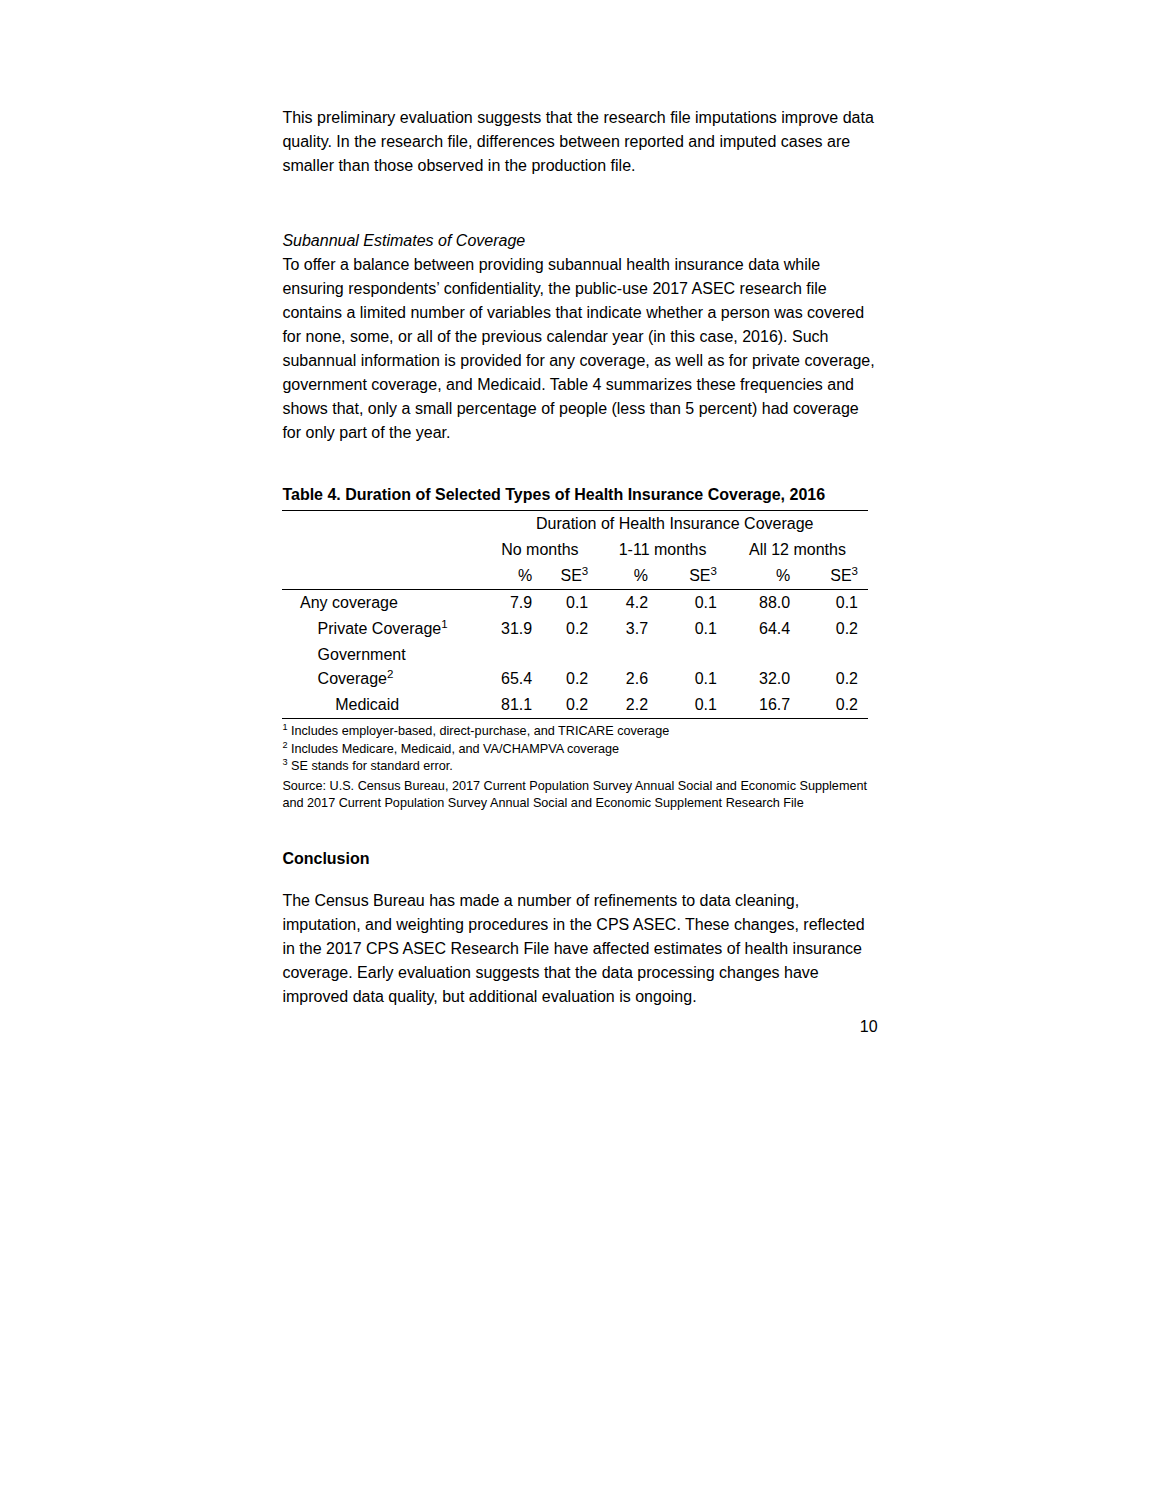This preliminary evaluation suggests that the research file imputations improve data quality. In the research file, differences between reported and imputed cases are smaller than those observed in the production file.
Subannual Estimates of Coverage
To offer a balance between providing subannual health insurance data while ensuring respondents’ confidentiality, the public-use 2017 ASEC research file contains a limited number of variables that indicate whether a person was covered for none, some, or all of the previous calendar year (in this case, 2016). Such subannual information is provided for any coverage, as well as for private coverage, government coverage, and Medicaid. Table 4 summarizes these frequencies and shows that, only a small percentage of people (less than 5 percent) had coverage for only part of the year.
Table 4. Duration of Selected Types of Health Insurance Coverage, 2016
| | Duration of Health Insurance Coverage |
| | No months | 1-11 months | All 12 months |
| | % | SE 3 | % | SE 3 | % | SE 3 |
| Any coverage | 7.9 | 0.1 | 4.2 | 0.1 | 88.0 | 0.1 |
| Private Coverage 1 | 31.9 | 0.2 | 3.7 | 0.1 | 64.4 | 0.2 |
| Government Coverage 2 | 65.4 | 0.2 | 2.6 | 0.1 | 32.0 | 0.2 |
| Medicaid | 81.1 | 0.2 | 2.2 | 0.1 | 16.7 | 0.2 |
1 Includes employer-based, direct-purchase, and TRICARE coverage
2 Includes Medicare, Medicaid, and VA/CHAMPVA coverage
3 SE stands for standard error.
Source: U.S. Census Bureau, 2017 Current Population Survey Annual Social and Economic Supplement and 2017 Current Population Survey Annual Social and Economic Supplement Research File
Conclusion
The Census Bureau has made a number of refinements to data cleaning, imputation, and weighting procedures in the CPS ASEC. These changes, reflected in the 2017 CPS ASEC Research File have affected estimates of health insurance coverage. Early evaluation suggests that the data processing changes have improved data quality, but additional evaluation is ongoing.
10